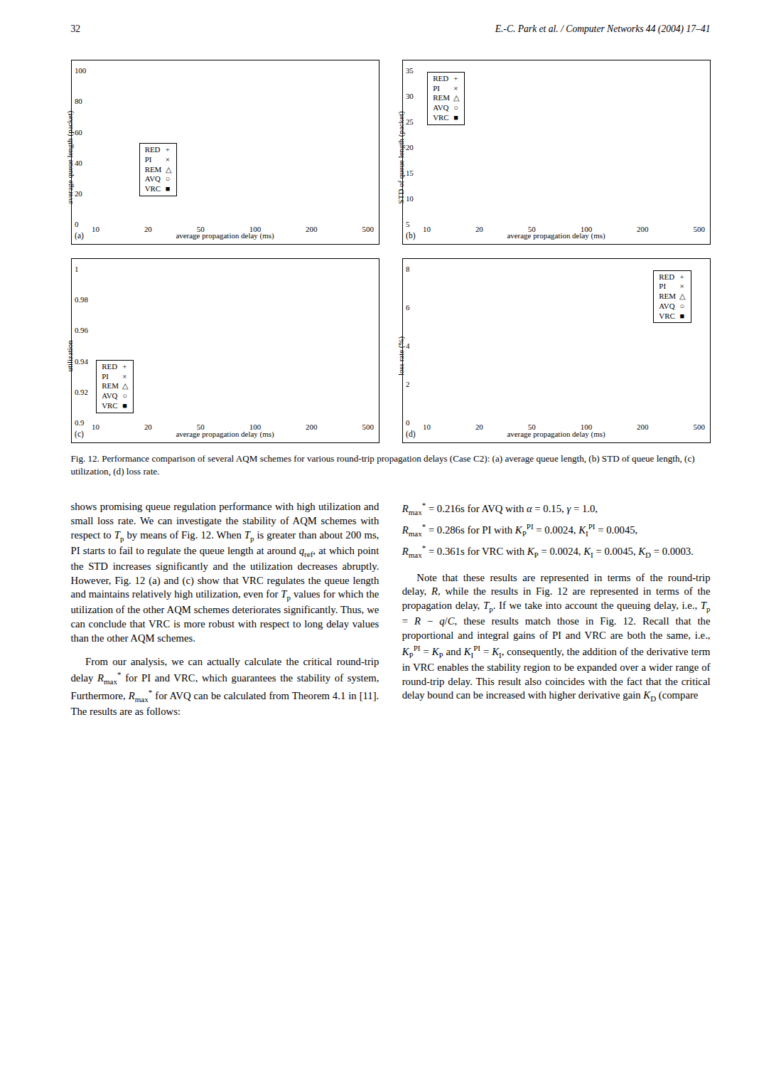32 E.-C. Park et al. / Computer Networks 44 (2004) 17–41
average queue length (packet)
100806040200
| RED | + |
| PI | × |
| REM | △ |
| AVQ | ○ |
| VRC | ■ |
102050100200500
average propagation delay (ms)
(a)
STD of queue length (packet)
3530252015105
| RED | + |
| PI | × |
| REM | △ |
| AVQ | ○ |
| VRC | ■ |
102050100200500
average propagation delay (ms)
(b)
utilization
10.980.960.940.920.9
| RED | + |
| PI | × |
| REM | △ |
| AVQ | ○ |
| VRC | ■ |
102050100200500
average propagation delay (ms)
(c)
loss rate (%)
86420
| RED | + |
| PI | × |
| REM | △ |
| AVQ | ○ |
| VRC | ■ |
102050100200500
average propagation delay (ms)
(d)
Fig. 12. Performance comparison of several AQM schemes for various round-trip propagation delays (Case C2): (a) average queue length, (b) STD of queue length, (c) utilization, (d) loss rate.
shows promising queue regulation performance with high utilization and small loss rate. We can investigate the stability of AQM schemes with respect to Tp by means of Fig. 12. When Tp is greater than about 200 ms, PI starts to fail to regulate the queue length at around qref, at which point the STD increases significantly and the utilization decreases abruptly. However, Fig. 12 (a) and (c) show that VRC regulates the queue length and maintains relatively high utilization, even for Tp values for which the utilization of the other AQM schemes deteriorates significantly. Thus, we can conclude that VRC is more robust with respect to long delay values than the other AQM schemes.
From our analysis, we can actually calculate the critical round-trip delay Rmax* for PI and VRC, which guarantees the stability of system, Furthermore, Rmax* for AVQ can be calculated from Theorem 4.1 in [11]. The results are as follows:
Rmax* = 0.216s for AVQ with α = 0.15, γ = 1.0,
Rmax* = 0.286s for PI with KPPI = 0.0024, KIPI = 0.0045,
Rmax* = 0.361s for VRC with KP = 0.0024, KI = 0.0045, KD = 0.0003.
Note that these results are represented in terms of the round-trip delay, R, while the results in Fig. 12 are represented in terms of the propagation delay, Tp. If we take into account the queuing delay, i.e., Tp = R − q/C, these results match those in Fig. 12. Recall that the proportional and integral gains of PI and VRC are both the same, i.e., KPPI = KP and KIPI = KI, consequently, the addition of the derivative term in VRC enables the stability region to be expanded over a wider range of round-trip delay. This result also coincides with the fact that the critical delay bound can be increased with higher derivative gain KD (compare